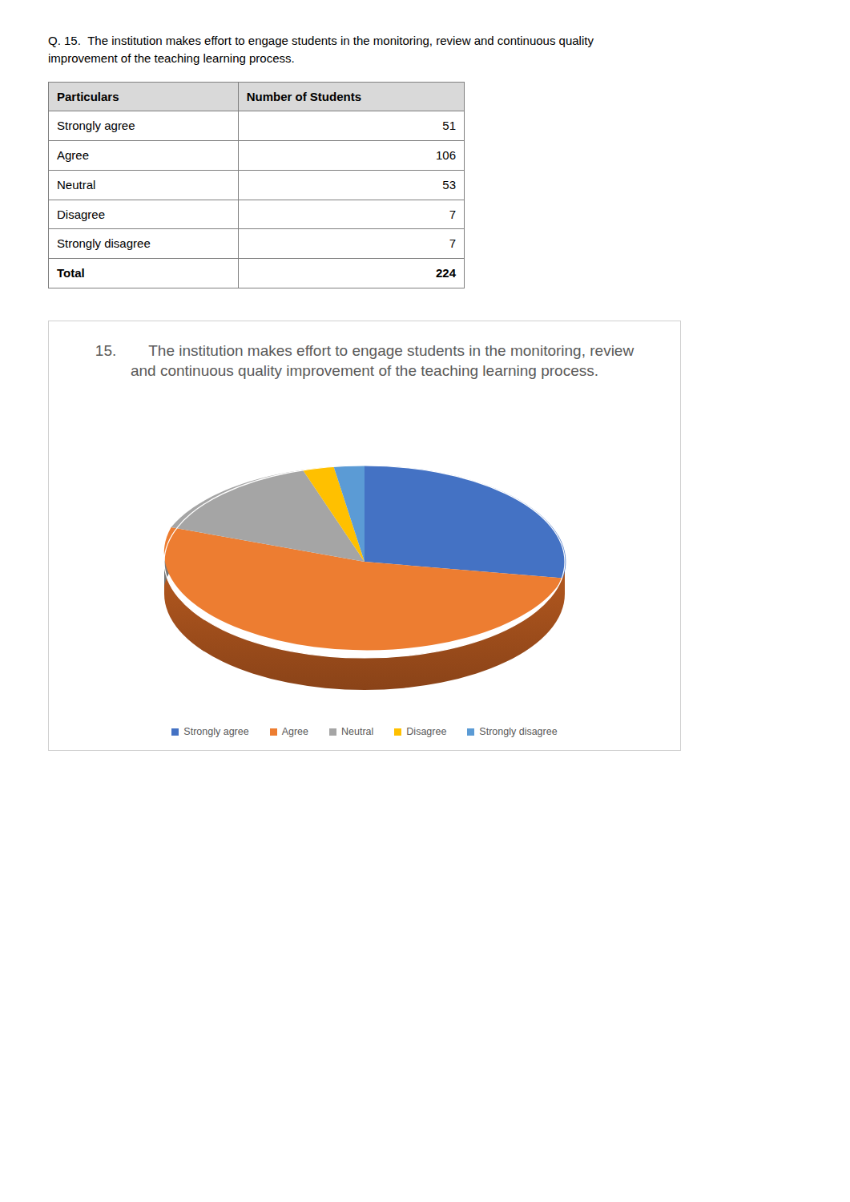Q. 15. The institution makes effort to engage students in the monitoring, review and continuous quality improvement of the teaching learning process.
| Particulars | Number of Students |
| --- | --- |
| Strongly agree | 51 |
| Agree | 106 |
| Neutral | 53 |
| Disagree | 7 |
| Strongly disagree | 7 |
| Total | 224 |
15. The institution makes effort to engage students in the monitoring, review and continuous quality improvement of the teaching learning process.
Strongly agree Agree Neutral Disagree Strongly disagree